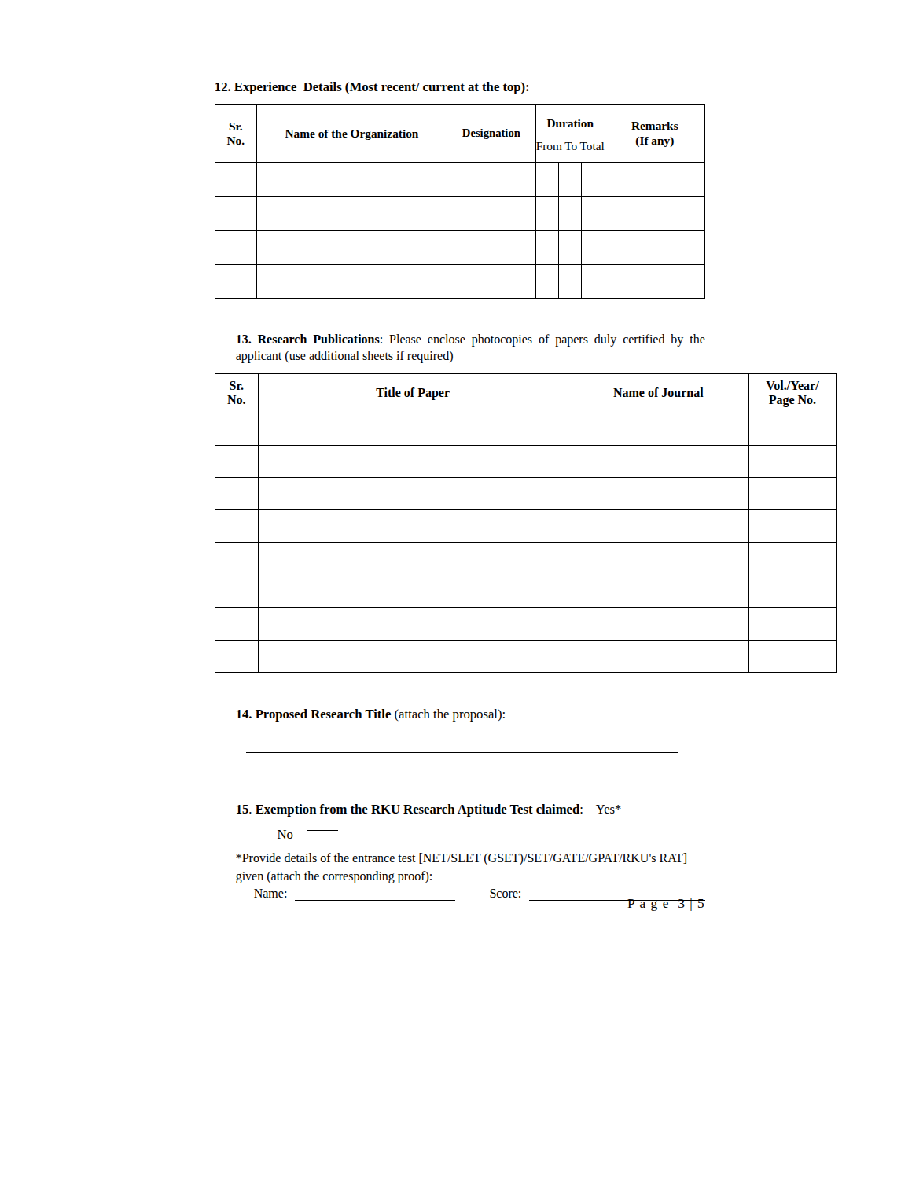12. Experience Details (Most recent/ current at the top):
| Sr. No. | Name of the Organization | Designation | Duration From To Total | Remarks (If any) |
| --- | --- | --- | --- | --- |
13. Research Publications: Please enclose photocopies of papers duly certified by the applicant (use additional sheets if required)
| Sr. No. | Title of Paper | Name of Journal | Vol./Year/ Page No. |
| --- | --- | --- | --- |
14. Proposed Research Title (attach the proposal):
15. Exemption from the RKU Research Aptitude Test claimed: Yes* No
*Provide details of the entrance test [NET/SLET (GSET)/SET/GATE/GPAT/RKU's RAT] given (attach the corresponding proof):
Name: Score:
P a g e 3 | 5